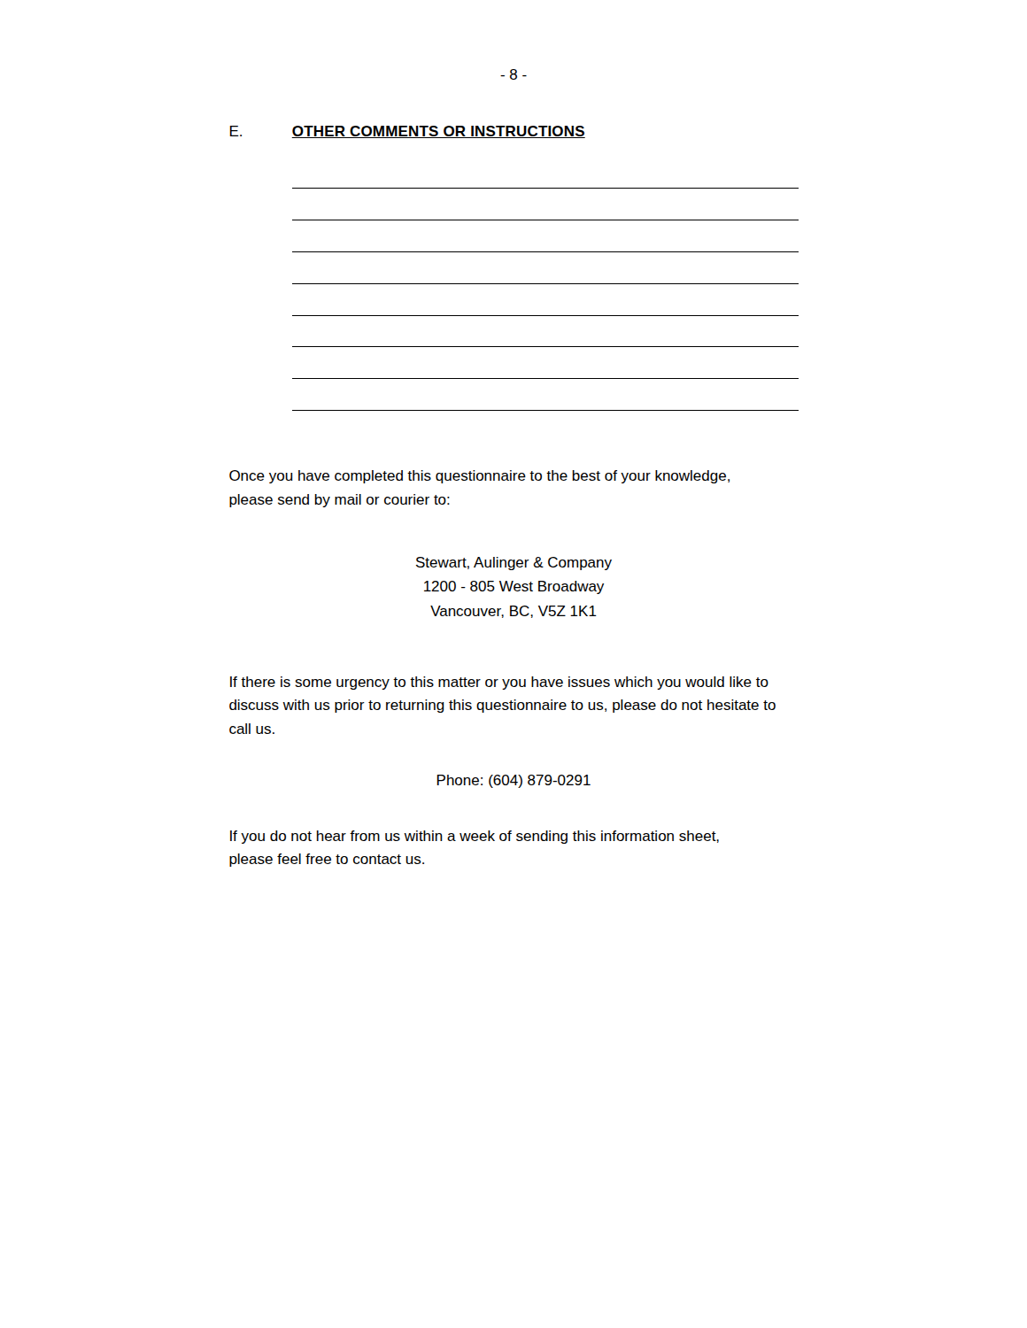- 8 -
E. OTHER COMMENTS OR INSTRUCTIONS
Once you have completed this questionnaire to the best of your knowledge, please send by mail or courier to:
Stewart, Aulinger & Company
1200 - 805 West Broadway
Vancouver, BC, V5Z 1K1
If there is some urgency to this matter or you have issues which you would like to discuss with us prior to returning this questionnaire to us, please do not hesitate to call us.
Phone: (604) 879-0291
If you do not hear from us within a week of sending this information sheet, please feel free to contact us.